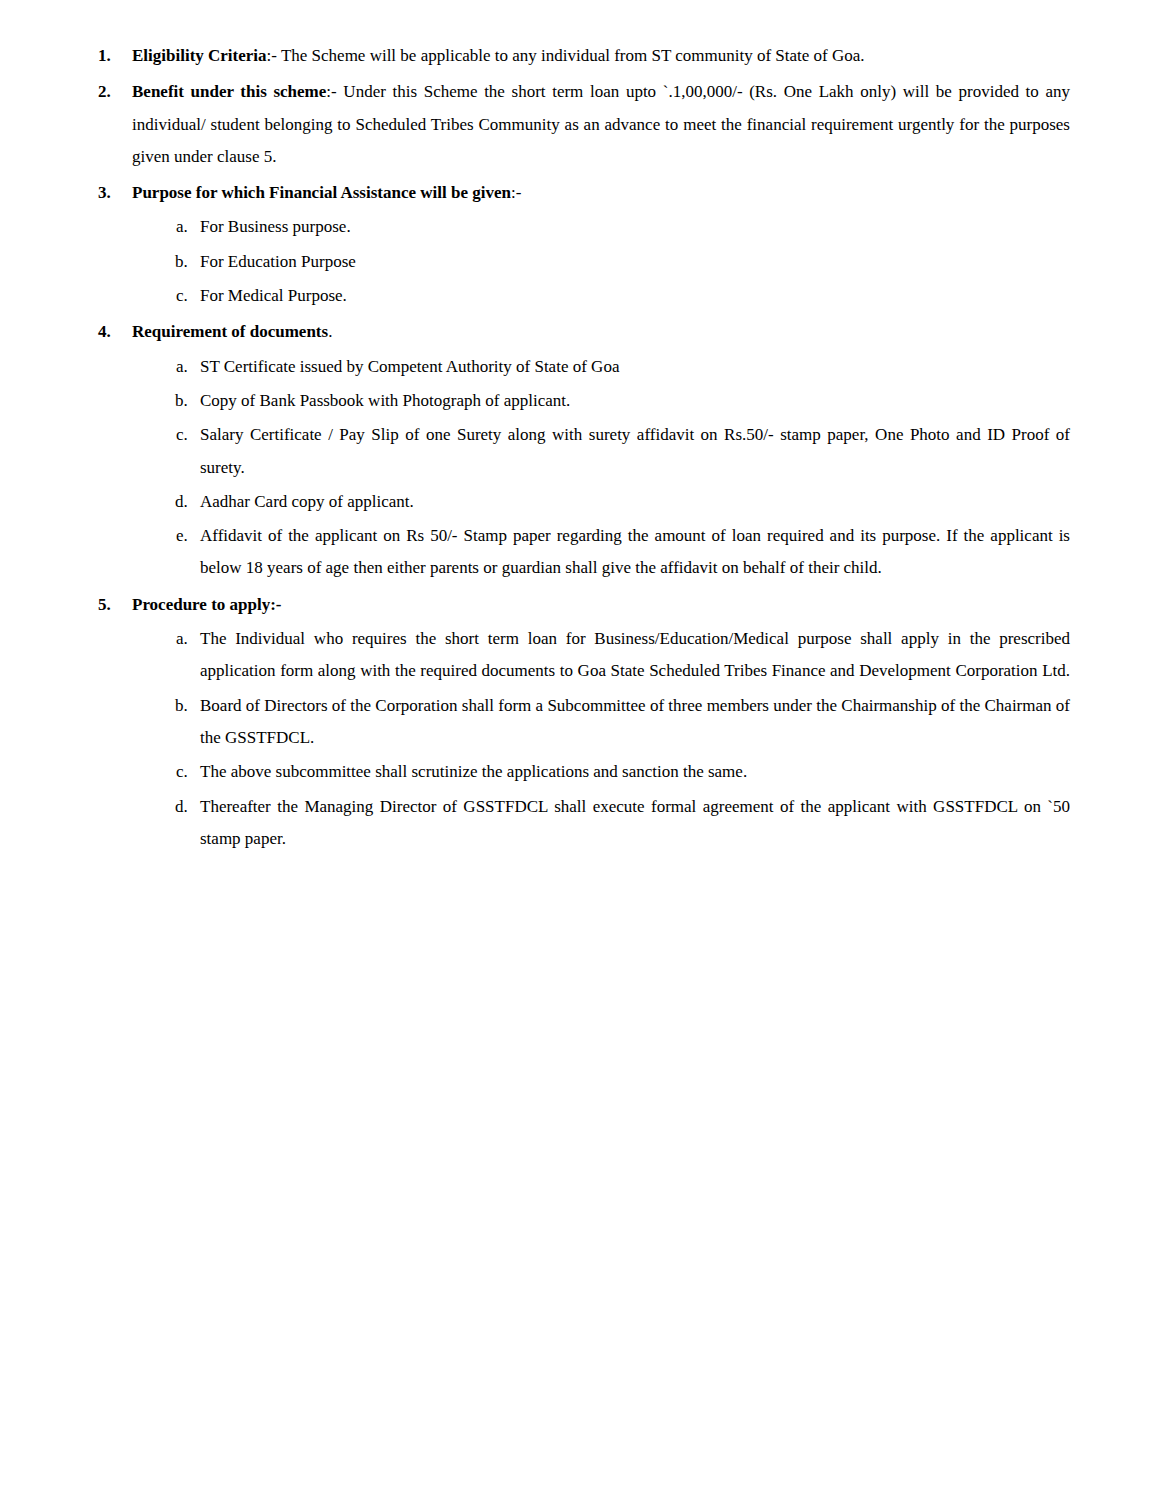Eligibility Criteria:- The Scheme will be applicable to any individual from ST community of State of Goa.
Benefit under this scheme:- Under this Scheme the short term loan upto `.1,00,000/- (Rs. One Lakh only) will be provided to any individual/ student belonging to Scheduled Tribes Community as an advance to meet the financial requirement urgently for the purposes given under clause 5.
Purpose for which Financial Assistance will be given:-
For Business purpose.
For Education Purpose
For Medical Purpose.
Requirement of documents.
ST Certificate issued by Competent Authority of State of Goa
Copy of Bank Passbook with Photograph of applicant.
Salary Certificate / Pay Slip of one Surety along with surety affidavit on Rs.50/- stamp paper, One Photo and ID Proof of surety.
Aadhar Card copy of applicant.
Affidavit of the applicant on Rs 50/- Stamp paper regarding the amount of loan required and its purpose. If the applicant is below 18 years of age then either parents or guardian shall give the affidavit on behalf of their child.
Procedure to apply:-
The Individual who requires the short term loan for Business/Education/Medical purpose shall apply in the prescribed application form along with the required documents to Goa State Scheduled Tribes Finance and Development Corporation Ltd.
Board of Directors of the Corporation shall form a Subcommittee of three members under the Chairmanship of the Chairman of the GSSTFDCL.
The above subcommittee shall scrutinize the applications and sanction the same.
Thereafter the Managing Director of GSSTFDCL shall execute formal agreement of the applicant with GSSTFDCL on `50 stamp paper.